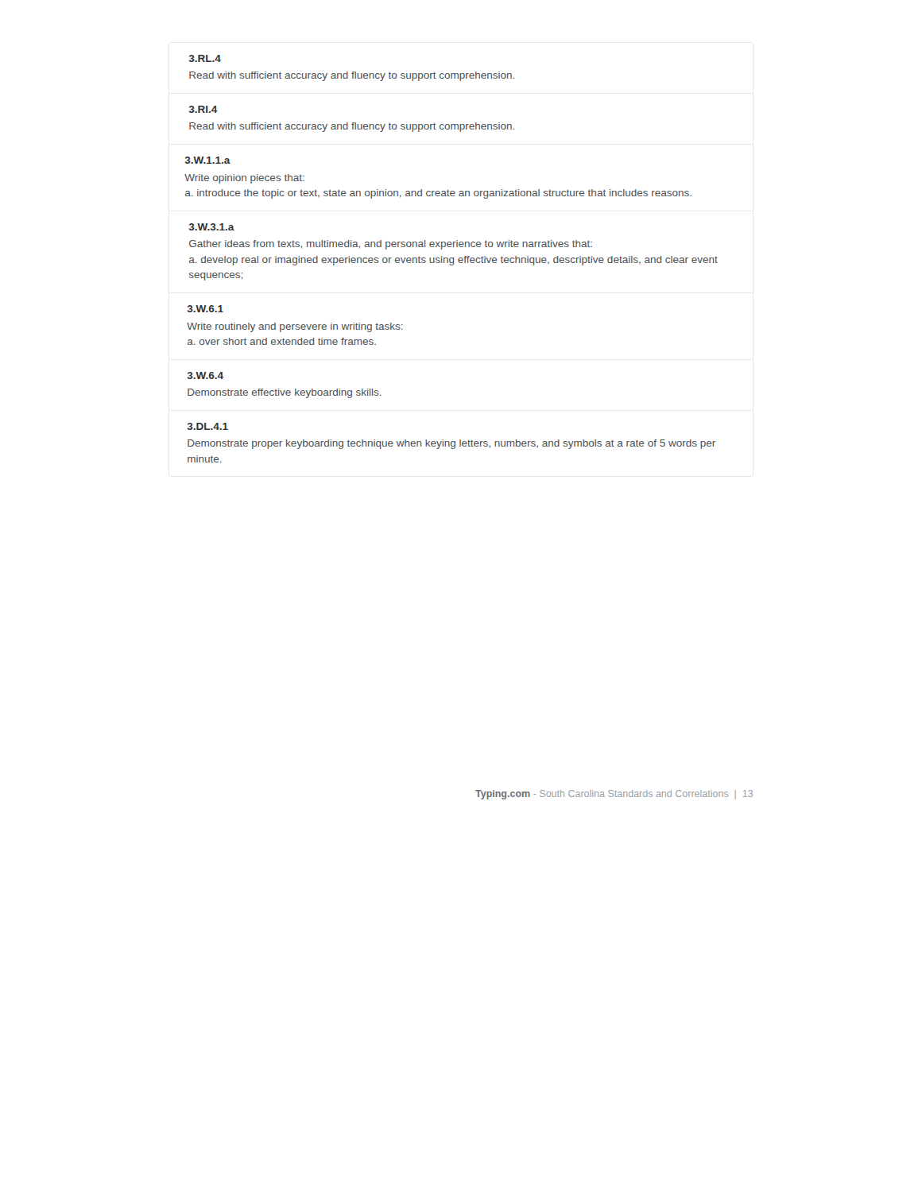3.RL.4
Read with sufficient accuracy and fluency to support comprehension.
3.RI.4
Read with sufficient accuracy and fluency to support comprehension.
3.W.1.1.a
Write opinion pieces that: a. introduce the topic or text, state an opinion, and create an organizational structure that includes reasons.
3.W.3.1.a
Gather ideas from texts, multimedia, and personal experience to write narratives that: a. develop real or imagined experiences or events using effective technique, descriptive details, and clear event sequences;
3.W.6.1
Write routinely and persevere in writing tasks: a. over short and extended time frames.
3.W.6.4
Demonstrate effective keyboarding skills.
3.DL.4.1
Demonstrate proper keyboarding technique when keying letters, numbers, and symbols at a rate of 5 words per minute.
Typing.com - South Carolina Standards and Correlations | 13